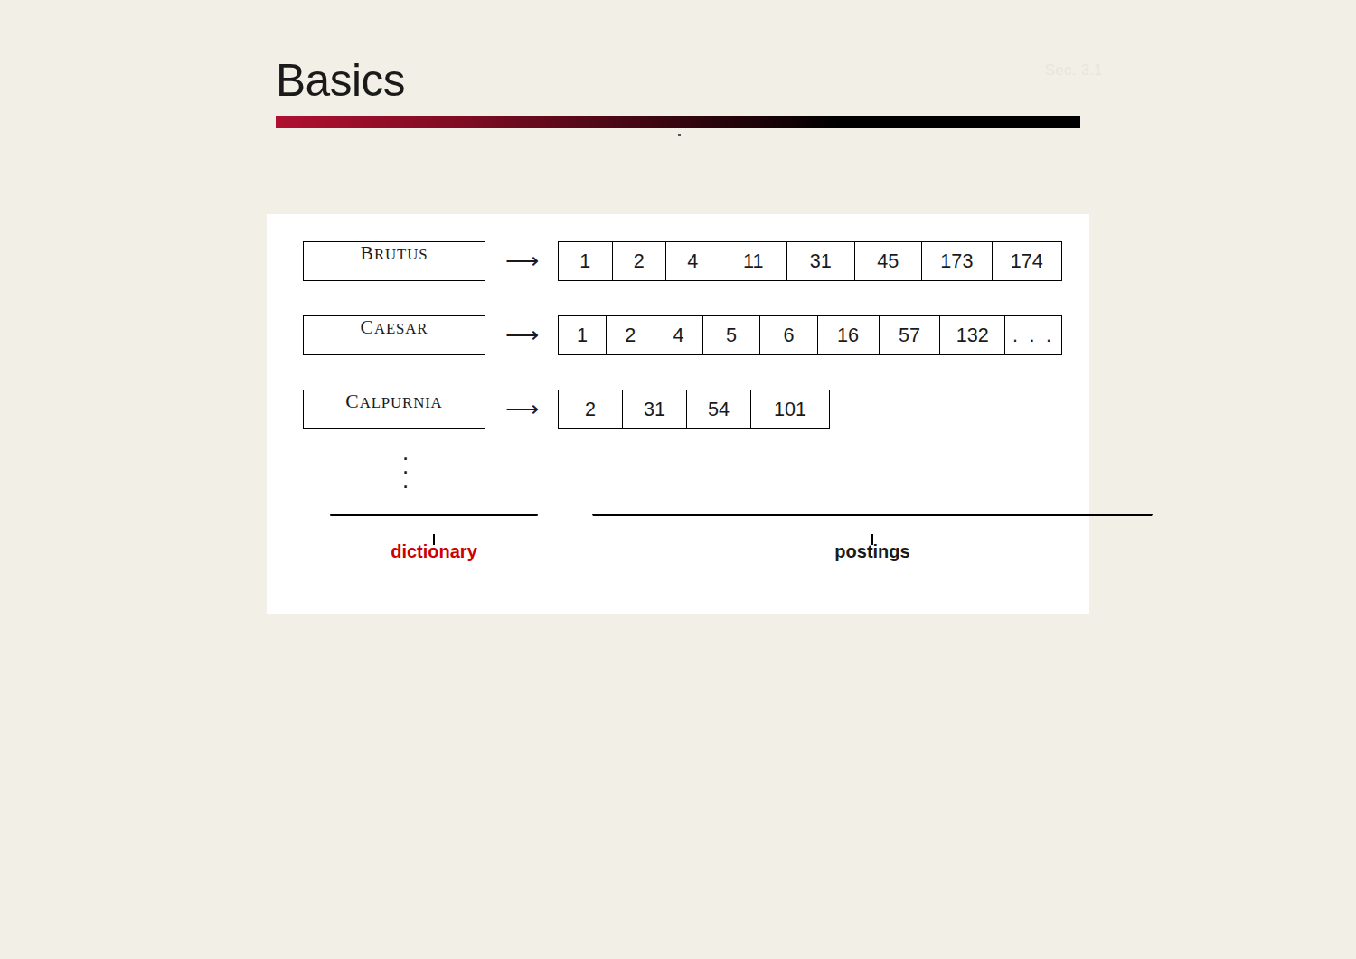Sec. 3.1
Basics
| B RUTUS | ⟶ | / 1 / 2 / 4 / 11 / 31 / 45 / 173 / 174 / |
| C AESAR | ⟶ | / 1 / 2 / 4 / 5 / 6 / 16 / 57 / 132 / . . . / |
| C ALPURNIA | ⟶ | / 2 / 31 / 54 / 101 / |
...
dictionary
postings